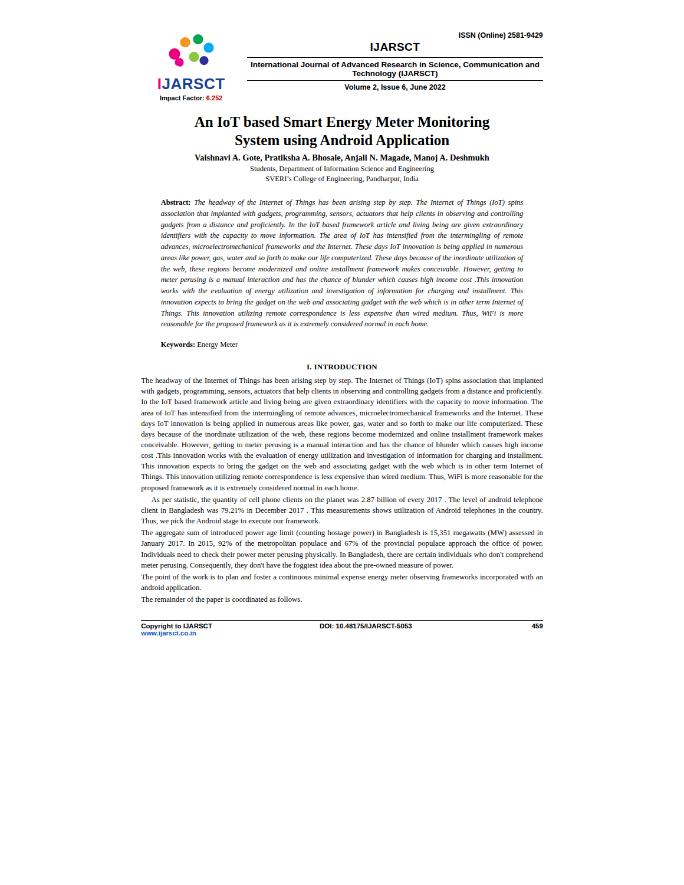IJARSCT
Impact Factor: 6.252
ISSN (Online) 2581-9429
IJARSCT
International Journal of Advanced Research in Science, Communication and Technology (IJARSCT)
Volume 2, Issue 6, June 2022
An IoT based Smart Energy Meter Monitoring
System using Android Application
Vaishnavi A. Gote, Pratiksha A. Bhosale, Anjali N. Magade, Manoj A. Deshmukh
Students, Department of Information Science and Engineering
SVERI’s College of Engineering, Pandharpur, India
Abstract: The headway of the Internet of Things has been arising step by step. The Internet of Things (IoT) spins association that implanted with gadgets, programming, sensors, actuators that help clients in observing and controlling gadgets from a distance and proficiently. In the IoT based framework article and living being are given extraordinary identifiers with the capacity to move information. The area of IoT has intensified from the intermingling of remote advances, microelectromechanical frameworks and the Internet. These days IoT innovation is being applied in numerous areas like power, gas, water and so forth to make our life computerized. These days because of the inordinate utilization of the web, these regions become modernized and online installment framework makes conceivable. However, getting to meter perusing is a manual interaction and has the chance of blunder which causes high income cost .This innovation works with the evaluation of energy utilization and investigation of information for charging and installment. This innovation expects to bring the gadget on the web and associating gadget with the web which is in other term Internet of Things. This innovation utilizing remote correspondence is less expensive than wired medium. Thus, WiFi is more reasonable for the proposed framework as it is extremely considered normal in each home.
Keywords: Energy Meter
I. INTRODUCTION
The headway of the Internet of Things has been arising step by step. The Internet of Things (IoT) spins association that implanted with gadgets, programming, sensors, actuators that help clients in observing and controlling gadgets from a distance and proficiently. In the IoT based framework article and living being are given extraordinary identifiers with the capacity to move information. The area of IoT has intensified from the intermingling of remote advances, microelectromechanical frameworks and the Internet. These days IoT innovation is being applied in numerous areas like power, gas, water and so forth to make our life computerized. These days because of the inordinate utilization of the web, these regions become modernized and online installment framework makes conceivable. However, getting to meter perusing is a manual interaction and has the chance of blunder which causes high income cost .This innovation works with the evaluation of energy utilization and investigation of information for charging and installment. This innovation expects to bring the gadget on the web and associating gadget with the web which is in other term Internet of Things. This innovation utilizing remote correspondence is less expensive than wired medium. Thus, WiFi is more reasonable for the proposed framework as it is extremely considered normal in each home.
As per statistic, the quantity of cell phone clients on the planet was 2.87 billion of every 2017 . The level of android telephone client in Bangladesh was 79.21% in December 2017 . This measurements shows utilization of Android telephones in the country. Thus, we pick the Android stage to execute our framework.
The aggregate sum of introduced power age limit (counting hostage power) in Bangladesh is 15,351 megawatts (MW) assessed in January 2017. In 2015, 92% of the metropolitan populace and 67% of the provincial populace approach the office of power. Individuals need to check their power meter perusing physically. In Bangladesh, there are certain individuals who don't comprehend meter perusing. Consequently, they don't have the foggiest idea about the pre-owned measure of power.
The point of the work is to plan and foster a continuous minimal expense energy meter observing frameworks incorporated with an android application.
The remainder of the paper is coordinated as follows.
Copyright to IJARSCT
www.ijarsct.co.in
DOI: 10.48175/IJARSCT-5053
459